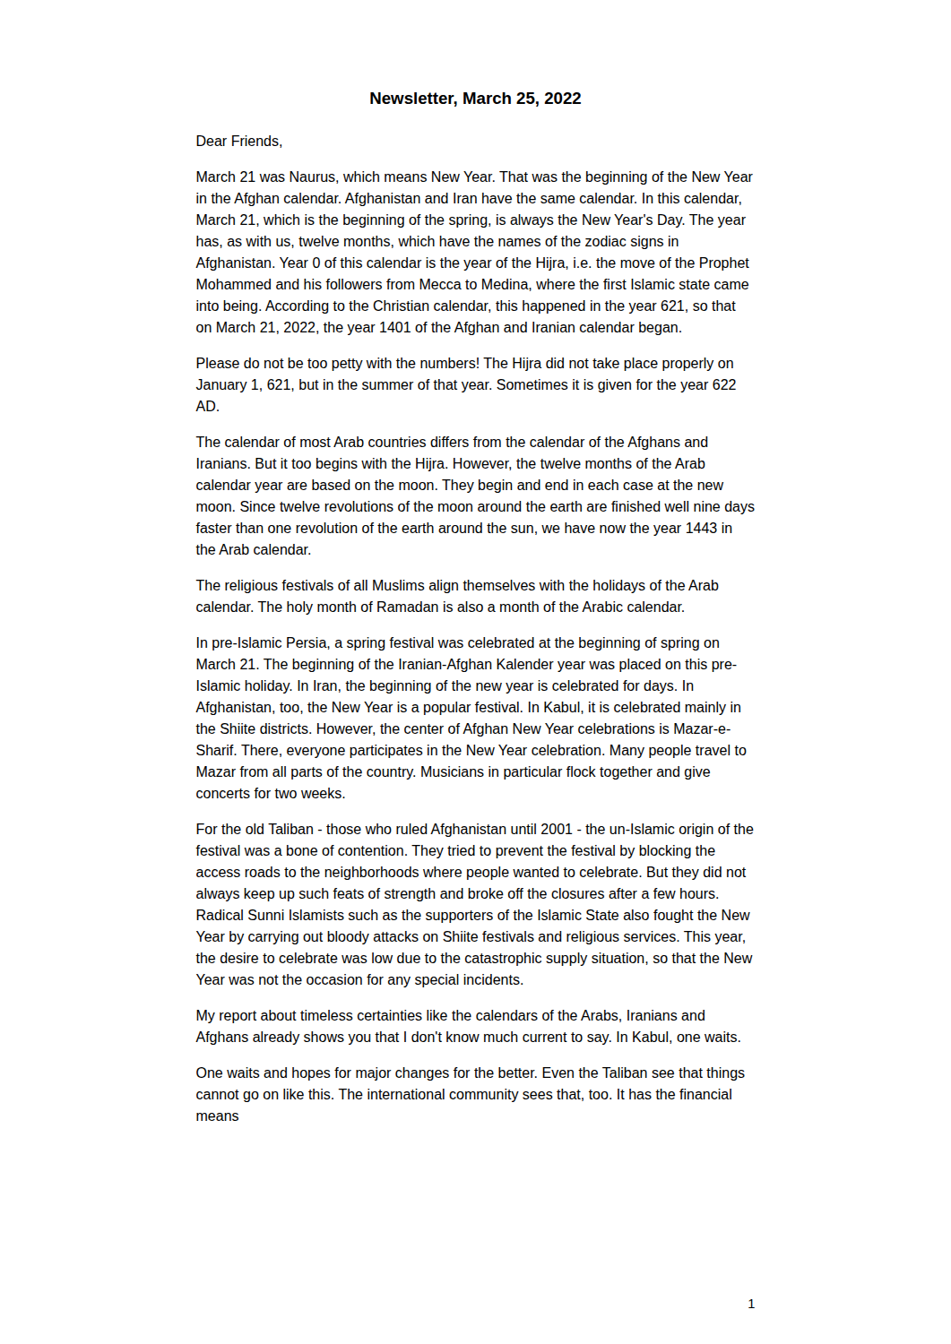Newsletter, March 25, 2022
Dear Friends,
March 21 was Naurus, which means New Year. That was the beginning of the New Year in the Afghan calendar. Afghanistan and Iran have the same calendar. In this calendar, March 21, which is the beginning of the spring, is always the New Year's Day. The year has, as with us, twelve months, which have the names of the zodiac signs in Afghanistan. Year 0 of this calendar is the year of the Hijra, i.e. the move of the Prophet Mohammed and his followers from Mecca to Medina, where the first Islamic state came into being. According to the Christian calendar, this happened in the year 621, so that on March 21, 2022, the year 1401 of the Afghan and Iranian calendar began.
Please do not be too petty with the numbers! The Hijra did not take place properly on January 1, 621, but in the summer of that year. Sometimes it is given for the year 622 AD.
The calendar of most Arab countries differs from the calendar of the Afghans and Iranians. But it too begins with the Hijra. However, the twelve months of the Arab calendar year are based on the moon. They begin and end in each case at the new moon. Since twelve revolutions of the moon around the earth are finished well nine days faster than one revolution of the earth around the sun, we have now the year 1443 in the Arab calendar.
The religious festivals of all Muslims align themselves with the holidays of the Arab calendar. The holy month of Ramadan is also a month of the Arabic calendar.
In pre-Islamic Persia, a spring festival was celebrated at the beginning of spring on March 21. The beginning of the Iranian-Afghan Kalender year was placed on this pre-Islamic holiday. In Iran, the beginning of the new year is celebrated for days. In Afghanistan, too, the New Year is a popular festival. In Kabul, it is celebrated mainly in the Shiite districts. However, the center of Afghan New Year celebrations is Mazar-e-Sharif. There, everyone participates in the New Year celebration. Many people travel to Mazar from all parts of the country. Musicians in particular flock together and give concerts for two weeks.
For the old Taliban - those who ruled Afghanistan until 2001 - the un-Islamic origin of the festival was a bone of contention. They tried to prevent the festival by blocking the access roads to the neighborhoods where people wanted to celebrate. But they did not always keep up such feats of strength and broke off the closures after a few hours. Radical Sunni Islamists such as the supporters of the Islamic State also fought the New Year by carrying out bloody attacks on Shiite festivals and religious services. This year, the desire to celebrate was low due to the catastrophic supply situation, so that the New Year was not the occasion for any special incidents.
My report about timeless certainties like the calendars of the Arabs, Iranians and Afghans already shows you that I don't know much current to say. In Kabul, one waits.
One waits and hopes for major changes for the better. Even the Taliban see that things cannot go on like this. The international community sees that, too. It has the financial means
1